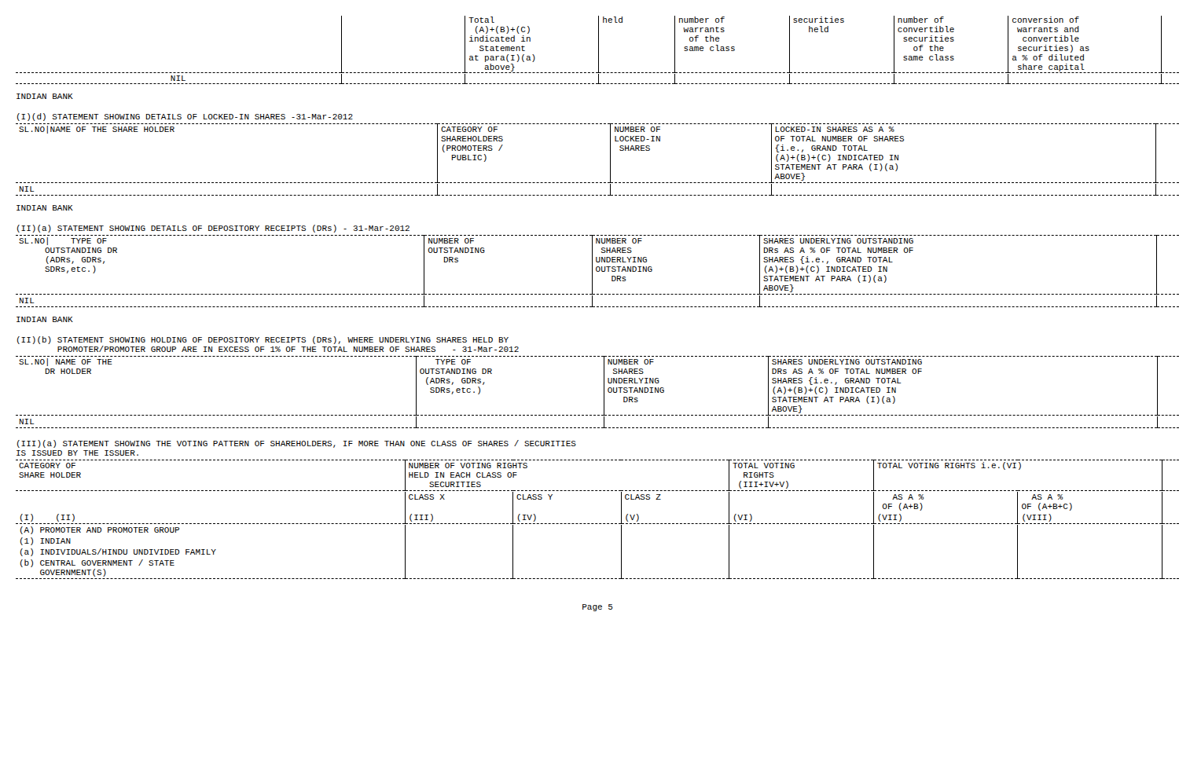| | | Total (A)+(B)+(C) indicated in Statement at para(I)(a) above} | held | number of warrants of the same class | securities held | number of convertible securities of the same class | conversion of warrants and convertible securities) as a % of diluted share capital | |
| NIL | | | | | | | | |
INDIAN BANK
(I)(d) STATEMENT SHOWING DETAILS OF LOCKED-IN SHARES -31-Mar-2012
| SL.NO/NAME OF THE SHARE HOLDER | CATEGORY OF SHAREHOLDERS (PROMOTERS / PUBLIC) | NUMBER OF LOCKED-IN SHARES | LOCKED-IN SHARES AS A % OF TOTAL NUMBER OF SHARES {i.e., GRAND TOTAL (A)+(B)+(C) INDICATED IN STATEMENT AT PARA (I)(a) ABOVE} | |
| NIL | | | | |
INDIAN BANK
(II)(a) STATEMENT SHOWING DETAILS OF DEPOSITORY RECEIPTS (DRs) - 31-Mar-2012
| SL.NO/ TYPE OF OUTSTANDING DR (ADRs, GDRs, SDRs,etc.) | NUMBER OF OUTSTANDING DRs | NUMBER OF SHARES UNDERLYING OUTSTANDING DRs | SHARES UNDERLYING OUTSTANDING DRs AS A % OF TOTAL NUMBER OF SHARES {i.e., GRAND TOTAL (A)+(B)+(C) INDICATED IN STATEMENT AT PARA (I)(a) ABOVE} | |
| NIL | | | | |
INDIAN BANK
(II)(b) STATEMENT SHOWING HOLDING OF DEPOSITORY RECEIPTS (DRs), WHERE UNDERLYING SHARES HELD BY PROMOTER/PROMOTER GROUP ARE IN EXCESS OF 1% OF THE TOTAL NUMBER OF SHARES - 31-Mar-2012
| SL.NO/ NAME OF THE DR HOLDER | TYPE OF OUTSTANDING DR (ADRs, GDRs, SDRs,etc.) | NUMBER OF SHARES UNDERLYING OUTSTANDING DRs | SHARES UNDERLYING OUTSTANDING DRs AS A % OF TOTAL NUMBER OF SHARES {i.e., GRAND TOTAL (A)+(B)+(C) INDICATED IN STATEMENT AT PARA (I)(a) ABOVE} | |
| NIL | | | | |
(III)(a) STATEMENT SHOWING THE VOTING PATTERN OF SHAREHOLDERS, IF MORE THAN ONE CLASS OF SHARES / SECURITIES IS ISSUED BY THE ISSUER.
| CATEGORY OF SHARE HOLDER | NUMBER OF VOTING RIGHTS HELD IN EACH CLASS OF SECURITIES | TOTAL VOTING RIGHTS (III+IV+V) | TOTAL VOTING RIGHTS i.e.(VI) | |
| | CLASS X | CLASS Y | CLASS Z | | AS A % OF (A+B) | AS A % OF (A+B+C) | |
| (I) (II) | (III) | (IV) | (V) | (VI) | (VII) | (VIII) | |
| (A) PROMOTER AND PROMOTER GROUP | | | | | | | |
| (1) INDIAN | | | | | | | |
| (a) INDIVIDUALS/HINDU UNDIVIDED FAMILY | | | | | | | |
| (b) CENTRAL GOVERNMENT / STATE GOVERNMENT(S) | | | | | | | |
Page 5